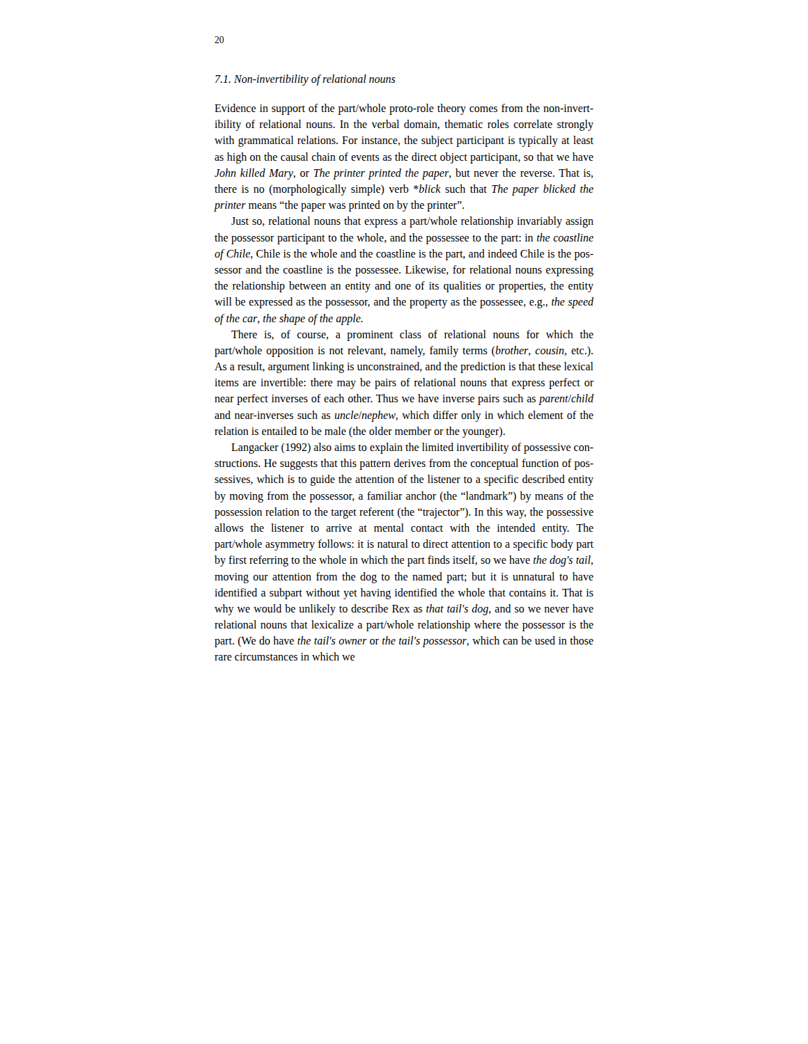20
7.1. Non-invertibility of relational nouns
Evidence in support of the part/whole proto-role theory comes from the non-invertibility of relational nouns. In the verbal domain, thematic roles correlate strongly with grammatical relations. For instance, the subject participant is typically at least as high on the causal chain of events as the direct object participant, so that we have John killed Mary, or The printer printed the paper, but never the reverse. That is, there is no (morphologically simple) verb *blick such that The paper blicked the printer means “the paper was printed on by the printer”.
Just so, relational nouns that express a part/whole relationship invariably assign the possessor participant to the whole, and the possessee to the part: in the coastline of Chile, Chile is the whole and the coastline is the part, and indeed Chile is the possessor and the coastline is the possessee. Likewise, for relational nouns expressing the relationship between an entity and one of its qualities or properties, the entity will be expressed as the possessor, and the property as the possessee, e.g., the speed of the car, the shape of the apple.
There is, of course, a prominent class of relational nouns for which the part/whole opposition is not relevant, namely, family terms (brother, cousin, etc.). As a result, argument linking is unconstrained, and the prediction is that these lexical items are invertible: there may be pairs of relational nouns that express perfect or near perfect inverses of each other. Thus we have inverse pairs such as parent/child and near-inverses such as uncle/nephew, which differ only in which element of the relation is entailed to be male (the older member or the younger).
Langacker (1992) also aims to explain the limited invertibility of possessive constructions. He suggests that this pattern derives from the conceptual function of possessives, which is to guide the attention of the listener to a specific described entity by moving from the possessor, a familiar anchor (the “landmark”) by means of the possession relation to the target referent (the “trajector”). In this way, the possessive allows the listener to arrive at mental contact with the intended entity. The part/whole asymmetry follows: it is natural to direct attention to a specific body part by first referring to the whole in which the part finds itself, so we have the dog's tail, moving our attention from the dog to the named part; but it is unnatural to have identified a subpart without yet having identified the whole that contains it. That is why we would be unlikely to describe Rex as that tail's dog, and so we never have relational nouns that lexicalize a part/whole relationship where the possessor is the part. (We do have the tail's owner or the tail's possessor, which can be used in those rare circumstances in which we